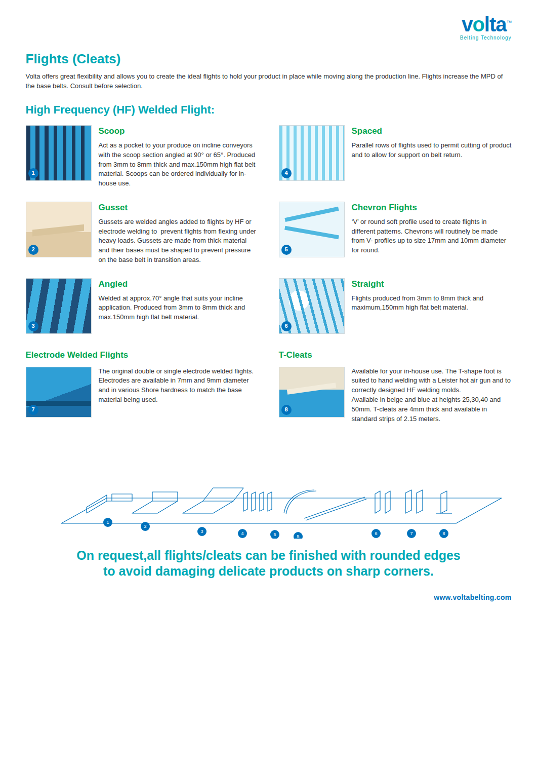volta™
Belting Technology
Flights (Cleats)
Volta offers great flexibility and allows you to create the ideal flights to hold your product in place while moving along the production line. Flights increase the MPD of the base belts. Consult before selection.
High Frequency (HF) Welded Flight:
1
Scoop
Act as a pocket to your produce on incline conveyors with the scoop section angled at 90° or 65°. Produced from 3mm to 8mm thick and max.150mm high flat belt material. Scoops can be ordered individually for in-house use.
4
Spaced
Parallel rows of flights used to permit cutting of product and to allow for support on belt return.
2
Gusset
Gussets are welded angles added to flights by HF or electrode welding to prevent flights from flexing under heavy loads. Gussets are made from thick material and their bases must be shaped to prevent pressure on the base belt in transition areas.
5
Chevron Flights
‘V’ or round soft profile used to create flights in different patterns. Chevrons will routinely be made from V- profiles up to size 17mm and 10mm diameter for round.
3
Angled
Welded at approx.70° angle that suits your incline application. Produced from 3mm to 8mm thick and max.150mm high flat belt material.
6
Straight
Flights produced from 3mm to 8mm thick and maximum,150mm high flat belt material.
Electrode Welded Flights
7
The original double or single electrode welded flights. Electrodes are available in 7mm and 9mm diameter and in various Shore hardness to match the base material being used.
T-Cleats
8
Available for your in-house use. The T-shape foot is suited to hand welding with a Leister hot air gun and to correctly designed HF welding molds.
Available in beige and blue at heights 25,30,40 and 50mm. T-cleats are 4mm thick and available in standard strips of 2.15 meters.
1 2 3 4 5 5 6 7 8
On request,all flights/cleats can be finished with rounded edges
to avoid damaging delicate products on sharp corners.
www.voltabelting.com